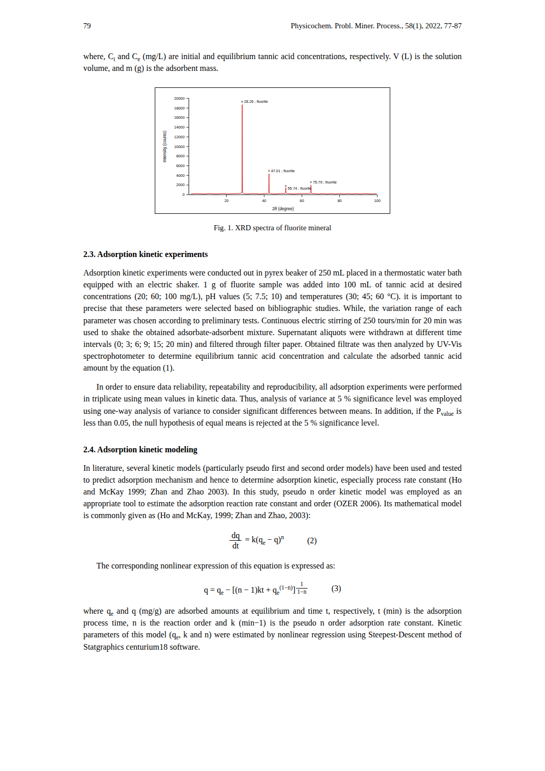79 Physicochem. Probl. Miner. Process., 58(1), 2022, 77-87
where, Ci and Ce (mg/L) are initial and equilibrium tannic acid concentrations, respectively. V (L) is the solution volume, and m (g) is the adsorbent mass.
0 2000 4000 6000 8000 10000 12000 14000 16000 18000 20000 20 40 60 80 100 2θ (degree) Intensity (counts) 28.26 ; fluorite 47.01 ; fluorite 55.74 ; fluorite 75.79 ; fluorite
Fig. 1. XRD spectra of fluorite mineral
2.3. Adsorption kinetic experiments
Adsorption kinetic experiments were conducted out in pyrex beaker of 250 mL placed in a thermostatic water bath equipped with an electric shaker. 1 g of fluorite sample was added into 100 mL of tannic acid at desired concentrations (20; 60; 100 mg/L), pH values (5; 7.5; 10) and temperatures (30; 45; 60 °C). it is important to precise that these parameters were selected based on bibliographic studies. While, the variation range of each parameter was chosen according to preliminary tests. Continuous electric stirring of 250 tours/min for 20 min was used to shake the obtained adsorbate-adsorbent mixture. Supernatant aliquots were withdrawn at different time intervals (0; 3; 6; 9; 15; 20 min) and filtered through filter paper. Obtained filtrate was then analyzed by UV-Vis spectrophotometer to determine equilibrium tannic acid concentration and calculate the adsorbed tannic acid amount by the equation (1).
In order to ensure data reliability, repeatability and reproducibility, all adsorption experiments were performed in triplicate using mean values in kinetic data. Thus, analysis of variance at 5 % significance level was employed using one-way analysis of variance to consider significant differences between means. In addition, if the Pvalue is less than 0.05, the null hypothesis of equal means is rejected at the 5 % significance level.
2.4. Adsorption kinetic modeling
In literature, several kinetic models (particularly pseudo first and second order models) have been used and tested to predict adsorption mechanism and hence to determine adsorption kinetic, especially process rate constant (Ho and McKay 1999; Zhan and Zhao 2003). In this study, pseudo n order kinetic model was employed as an appropriate tool to estimate the adsorption reaction rate constant and order (OZER 2006). Its mathematical model is commonly given as (Ho and McKay, 1999; Zhan and Zhao, 2003):
dq dt = k(qe − q)n
(2)
The corresponding nonlinear expression of this equation is expressed as:
q = qe − [(n − 1)kt + qe(1−n)]11−n
(3)
where qe and q (mg/g) are adsorbed amounts at equilibrium and time t, respectively, t (min) is the adsorption process time, n is the reaction order and k (min−1) is the pseudo n order adsorption rate constant. Kinetic parameters of this model (qe, k and n) were estimated by nonlinear regression using Steepest-Descent method of Statgraphics centurium18 software.